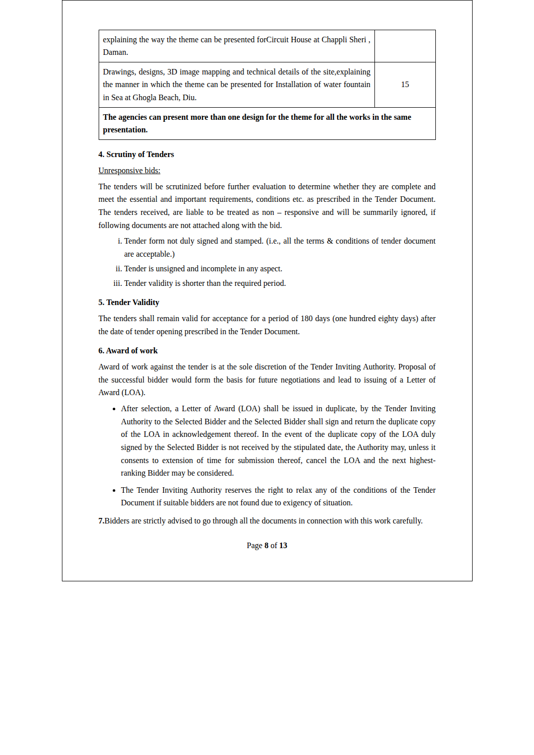| explaining the way the theme can be presented forCircuit House at Chappli Sheri , Daman. | |
| Drawings, designs, 3D image mapping and technical details of the site,explaining the manner in which the theme can be presented for Installation of water fountain in Sea at Ghogla Beach, Diu. | 15 |
| The agencies can present more than one design for the theme for all the works in the same presentation. |
4. Scrutiny of Tenders
Unresponsive bids:
The tenders will be scrutinized before further evaluation to determine whether they are complete and meet the essential and important requirements, conditions etc. as prescribed in the Tender Document. The tenders received, are liable to be treated as non – responsive and will be summarily ignored, if following documents are not attached along with the bid.
Tender form not duly signed and stamped. (i.e., all the terms & conditions of tender document are acceptable.)
Tender is unsigned and incomplete in any aspect.
Tender validity is shorter than the required period.
5. Tender Validity
The tenders shall remain valid for acceptance for a period of 180 days (one hundred eighty days) after the date of tender opening prescribed in the Tender Document.
6. Award of work
Award of work against the tender is at the sole discretion of the Tender Inviting Authority. Proposal of the successful bidder would form the basis for future negotiations and lead to issuing of a Letter of Award (LOA).
After selection, a Letter of Award (LOA) shall be issued in duplicate, by the Tender Inviting Authority to the Selected Bidder and the Selected Bidder shall sign and return the duplicate copy of the LOA in acknowledgement thereof. In the event of the duplicate copy of the LOA duly signed by the Selected Bidder is not received by the stipulated date, the Authority may, unless it consents to extension of time for submission thereof, cancel the LOA and the next highest-ranking Bidder may be considered.
The Tender Inviting Authority reserves the right to relax any of the conditions of the Tender Document if suitable bidders are not found due to exigency of situation.
7. Bidders are strictly advised to go through all the documents in connection with this work carefully.
Page 8 of 13